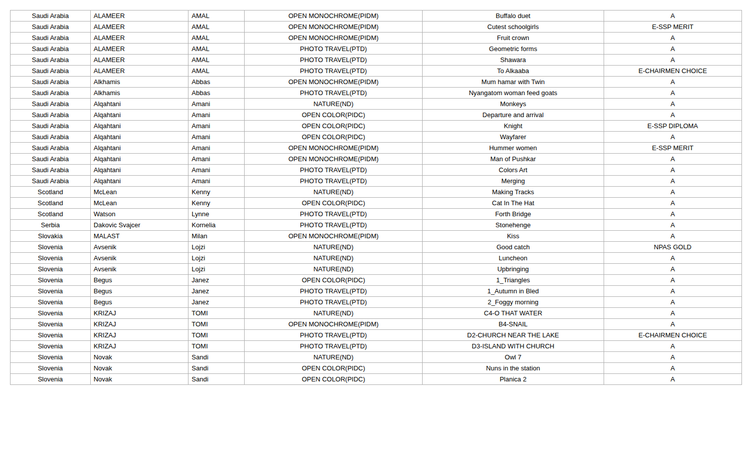| Saudi Arabia | ALAMEER | AMAL | OPEN MONOCHROME(PIDM) | Buffalo duet | A |
| Saudi Arabia | ALAMEER | AMAL | OPEN MONOCHROME(PIDM) | Cutest schoolgirls | E-SSP MERIT |
| Saudi Arabia | ALAMEER | AMAL | OPEN MONOCHROME(PIDM) | Fruit crown | A |
| Saudi Arabia | ALAMEER | AMAL | PHOTO TRAVEL(PTD) | Geometric forms | A |
| Saudi Arabia | ALAMEER | AMAL | PHOTO TRAVEL(PTD) | Shawara | A |
| Saudi Arabia | ALAMEER | AMAL | PHOTO TRAVEL(PTD) | To Alkaaba | E-CHAIRMEN CHOICE |
| Saudi Arabia | Alkhamis | Abbas | OPEN MONOCHROME(PIDM) | Mum hamar with Twin | A |
| Saudi Arabia | Alkhamis | Abbas | PHOTO TRAVEL(PTD) | Nyangatom woman feed goats | A |
| Saudi Arabia | Alqahtani | Amani | NATURE(ND) | Monkeys | A |
| Saudi Arabia | Alqahtani | Amani | OPEN COLOR(PIDC) | Departure and arrival | A |
| Saudi Arabia | Alqahtani | Amani | OPEN COLOR(PIDC) | Knight | E-SSP DIPLOMA |
| Saudi Arabia | Alqahtani | Amani | OPEN COLOR(PIDC) | Wayfarer | A |
| Saudi Arabia | Alqahtani | Amani | OPEN MONOCHROME(PIDM) | Hummer women | E-SSP MERIT |
| Saudi Arabia | Alqahtani | Amani | OPEN MONOCHROME(PIDM) | Man of Pushkar | A |
| Saudi Arabia | Alqahtani | Amani | PHOTO TRAVEL(PTD) | Colors Art | A |
| Saudi Arabia | Alqahtani | Amani | PHOTO TRAVEL(PTD) | Merging | A |
| Scotland | McLean | Kenny | NATURE(ND) | Making Tracks | A |
| Scotland | McLean | Kenny | OPEN COLOR(PIDC) | Cat In The Hat | A |
| Scotland | Watson | Lynne | PHOTO TRAVEL(PTD) | Forth Bridge | A |
| Serbia | Dakovic Svajcer | Kornelia | PHOTO TRAVEL(PTD) | Stonehenge | A |
| Slovakia | MALAST | Milan | OPEN MONOCHROME(PIDM) | Kiss | A |
| Slovenia | Avsenik | Lojzi | NATURE(ND) | Good catch | NPAS GOLD |
| Slovenia | Avsenik | Lojzi | NATURE(ND) | Luncheon | A |
| Slovenia | Avsenik | Lojzi | NATURE(ND) | Upbringing | A |
| Slovenia | Begus | Janez | OPEN COLOR(PIDC) | 1_Triangles | A |
| Slovenia | Begus | Janez | PHOTO TRAVEL(PTD) | 1_Autumn in Bled | A |
| Slovenia | Begus | Janez | PHOTO TRAVEL(PTD) | 2_Foggy morning | A |
| Slovenia | KRIZAJ | TOMI | NATURE(ND) | C4-O THAT WATER | A |
| Slovenia | KRIZAJ | TOMI | OPEN MONOCHROME(PIDM) | B4-SNAIL | A |
| Slovenia | KRIZAJ | TOMI | PHOTO TRAVEL(PTD) | D2-CHURCH NEAR THE LAKE | E-CHAIRMEN CHOICE |
| Slovenia | KRIZAJ | TOMI | PHOTO TRAVEL(PTD) | D3-ISLAND WITH CHURCH | A |
| Slovenia | Novak | Sandi | NATURE(ND) | Owl 7 | A |
| Slovenia | Novak | Sandi | OPEN COLOR(PIDC) | Nuns in the station | A |
| Slovenia | Novak | Sandi | OPEN COLOR(PIDC) | Planica 2 | A |